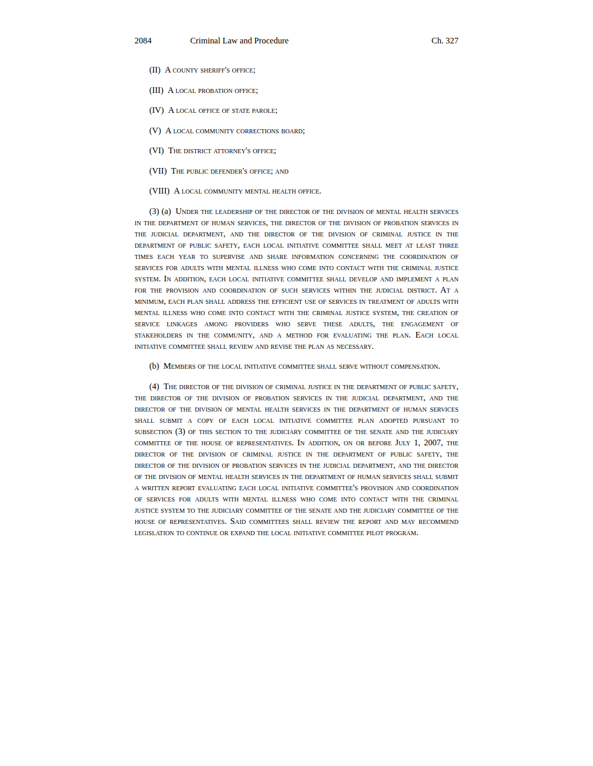2084
Criminal Law and Procedure
Ch. 327
(II) A county sheriff's office;
(III) A local probation office;
(IV) A local office of state parole;
(V) A local community corrections board;
(VI) The district attorney's office;
(VII) The public defender's office; and
(VIII) A local community mental health office.
(3) (a) Under the leadership of the director of the division of mental health services in the department of human services, the director of the division of probation services in the judicial department, and the director of the division of criminal justice in the department of public safety, each local initiative committee shall meet at least three times each year to supervise and share information concerning the coordination of services for adults with mental illness who come into contact with the criminal justice system. In addition, each local initiative committee shall develop and implement a plan for the provision and coordination of such services within the judicial district. At a minimum, each plan shall address the efficient use of services in treatment of adults with mental illness who come into contact with the criminal justice system, the creation of service linkages among providers who serve these adults, the engagement of stakeholders in the community, and a method for evaluating the plan. Each local initiative committee shall review and revise the plan as necessary.
(b) Members of the local initiative committee shall serve without compensation.
(4) The director of the division of criminal justice in the department of public safety, the director of the division of probation services in the judicial department, and the director of the division of mental health services in the department of human services shall submit a copy of each local initiative committee plan adopted pursuant to subsection (3) of this section to the judiciary committee of the senate and the judiciary committee of the house of representatives. In addition, on or before July 1, 2007, the director of the division of criminal justice in the department of public safety, the director of the division of probation services in the judicial department, and the director of the division of mental health services in the department of human services shall submit a written report evaluating each local initiative committee's provision and coordination of services for adults with mental illness who come into contact with the criminal justice system to the judiciary committee of the senate and the judiciary committee of the house of representatives. Said committees shall review the report and may recommend legislation to continue or expand the local initiative committee pilot program.